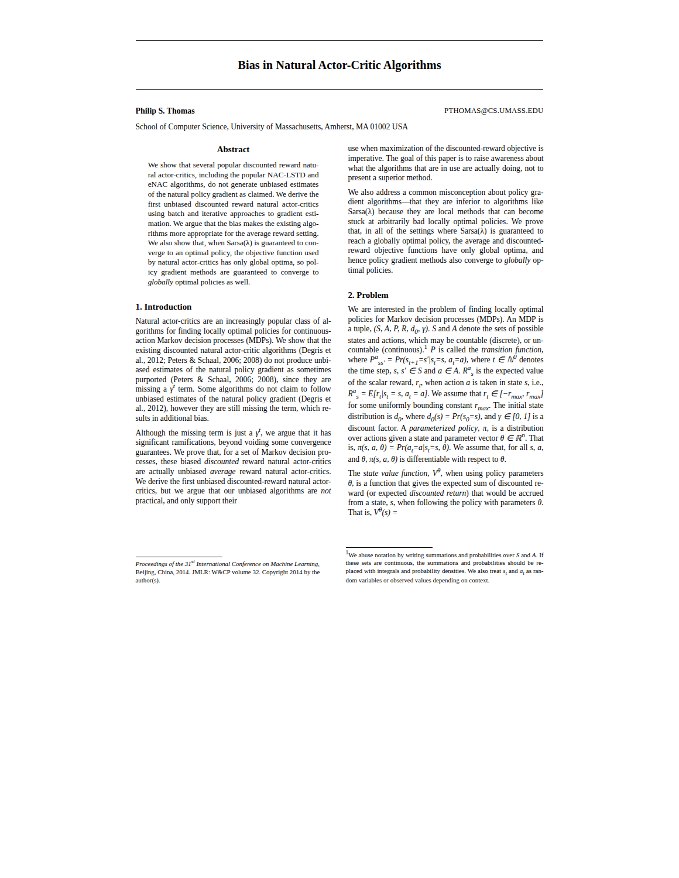Bias in Natural Actor-Critic Algorithms
Philip S. Thomas
PTHOMAS@CS.UMASS.EDU
School of Computer Science, University of Massachusetts, Amherst, MA 01002 USA
Abstract
We show that several popular discounted reward natural actor-critics, including the popular NAC-LSTD and eNAC algorithms, do not generate unbiased estimates of the natural policy gradient as claimed. We derive the first unbiased discounted reward natural actor-critics using batch and iterative approaches to gradient estimation. We argue that the bias makes the existing algorithms more appropriate for the average reward setting. We also show that, when Sarsa(λ) is guaranteed to converge to an optimal policy, the objective function used by natural actor-critics has only global optima, so policy gradient methods are guaranteed to converge to globally optimal policies as well.
1. Introduction
Natural actor-critics are an increasingly popular class of algorithms for finding locally optimal policies for continuous-action Markov decision processes (MDPs). We show that the existing discounted natural actor-critic algorithms (Degris et al., 2012; Peters & Schaal, 2006; 2008) do not produce unbiased estimates of the natural policy gradient as sometimes purported (Peters & Schaal, 2006; 2008), since they are missing a γt term. Some algorithms do not claim to follow unbiased estimates of the natural policy gradient (Degris et al., 2012), however they are still missing the term, which results in additional bias.
Although the missing term is just a γt, we argue that it has significant ramifications, beyond voiding some convergence guarantees. We prove that, for a set of Markov decision processes, these biased discounted reward natural actor-critics are actually unbiased average reward natural actor-critics. We derive the first unbiased discounted-reward natural actor-critics, but we argue that our unbiased algorithms are not practical, and only support their
use when maximization of the discounted-reward objective is imperative. The goal of this paper is to raise awareness about what the algorithms that are in use are actually doing, not to present a superior method.
We also address a common misconception about policy gradient algorithms—that they are inferior to algorithms like Sarsa(λ) because they are local methods that can become stuck at arbitrarily bad locally optimal policies. We prove that, in all of the settings where Sarsa(λ) is guaranteed to reach a globally optimal policy, the average and discounted-reward objective functions have only global optima, and hence policy gradient methods also converge to globally optimal policies.
2. Problem
We are interested in the problem of finding locally optimal policies for Markov decision processes (MDPs). An MDP is a tuple, (S, A, P, R, d0, γ). S and A denote the sets of possible states and actions, which may be countable (discrete), or uncountable (continuous).1 P is called the transition function, where Pass′ = Pr(st+1=s′|st=s, at=a), where t ∈ ℕ0 denotes the time step, s, s′ ∈ S and a ∈ A. Ras is the expected value of the scalar reward, rt, when action a is taken in state s, i.e., Ras = E[rt|st = s, at = a]. We assume that rt ∈ [−rmax, rmax] for some uniformly bounding constant rmax. The initial state distribution is d0, where d0(s) = Pr(s0=s), and γ ∈ [0, 1] is a discount factor. A parameterized policy, π, is a distribution over actions given a state and parameter vector θ ∈ ℝn. That is, π(s, a, θ) = Pr(at=a|st=s, θ). We assume that, for all s, a, and θ, π(s, a, θ) is differentiable with respect to θ.
The state value function, Vθ, when using policy parameters θ, is a function that gives the expected sum of discounted reward (or expected discounted return) that would be accrued from a state, s, when following the policy with parameters θ. That is, Vθ(s) =
Proceedings of the 31st International Conference on Machine Learning, Beijing, China, 2014. JMLR: W&CP volume 32. Copyright 2014 by the author(s).
1We abuse notation by writing summations and probabilities over S and A. If these sets are continuous, the summations and probabilities should be replaced with integrals and probability densities. We also treat st and at as random variables or observed values depending on context.